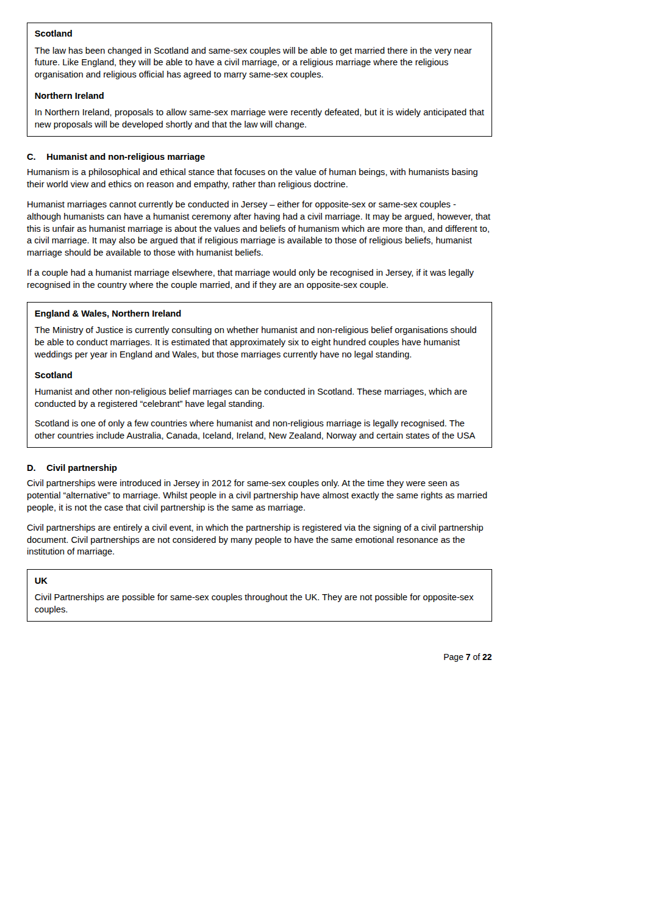Scotland
The law has been changed in Scotland and same-sex couples will be able to get married there in the very near future. Like England, they will be able to have a civil marriage, or a religious marriage where the religious organisation and religious official has agreed to marry same-sex couples.
Northern Ireland
In Northern Ireland, proposals to allow same-sex marriage were recently defeated, but it is widely anticipated that new proposals will be developed shortly and that the law will change.
C. Humanist and non-religious marriage
Humanism is a philosophical and ethical stance that focuses on the value of human beings, with humanists basing their world view and ethics on reason and empathy, rather than religious doctrine.
Humanist marriages cannot currently be conducted in Jersey – either for opposite-sex or same-sex couples - although humanists can have a humanist ceremony after having had a civil marriage. It may be argued, however, that this is unfair as humanist marriage is about the values and beliefs of humanism which are more than, and different to, a civil marriage. It may also be argued that if religious marriage is available to those of religious beliefs, humanist marriage should be available to those with humanist beliefs.
If a couple had a humanist marriage elsewhere, that marriage would only be recognised in Jersey, if it was legally recognised in the country where the couple married, and if they are an opposite-sex couple.
England & Wales, Northern Ireland
The Ministry of Justice is currently consulting on whether humanist and non-religious belief organisations should be able to conduct marriages. It is estimated that approximately six to eight hundred couples have humanist weddings per year in England and Wales, but those marriages currently have no legal standing.
Scotland
Humanist and other non-religious belief marriages can be conducted in Scotland. These marriages, which are conducted by a registered “celebrant” have legal standing.
Scotland is one of only a few countries where humanist and non-religious marriage is legally recognised. The other countries include Australia, Canada, Iceland, Ireland, New Zealand, Norway and certain states of the USA
D. Civil partnership
Civil partnerships were introduced in Jersey in 2012 for same-sex couples only. At the time they were seen as potential “alternative” to marriage. Whilst people in a civil partnership have almost exactly the same rights as married people, it is not the case that civil partnership is the same as marriage.
Civil partnerships are entirely a civil event, in which the partnership is registered via the signing of a civil partnership document. Civil partnerships are not considered by many people to have the same emotional resonance as the institution of marriage.
UK
Civil Partnerships are possible for same-sex couples throughout the UK. They are not possible for opposite-sex couples.
Page 7 of 22